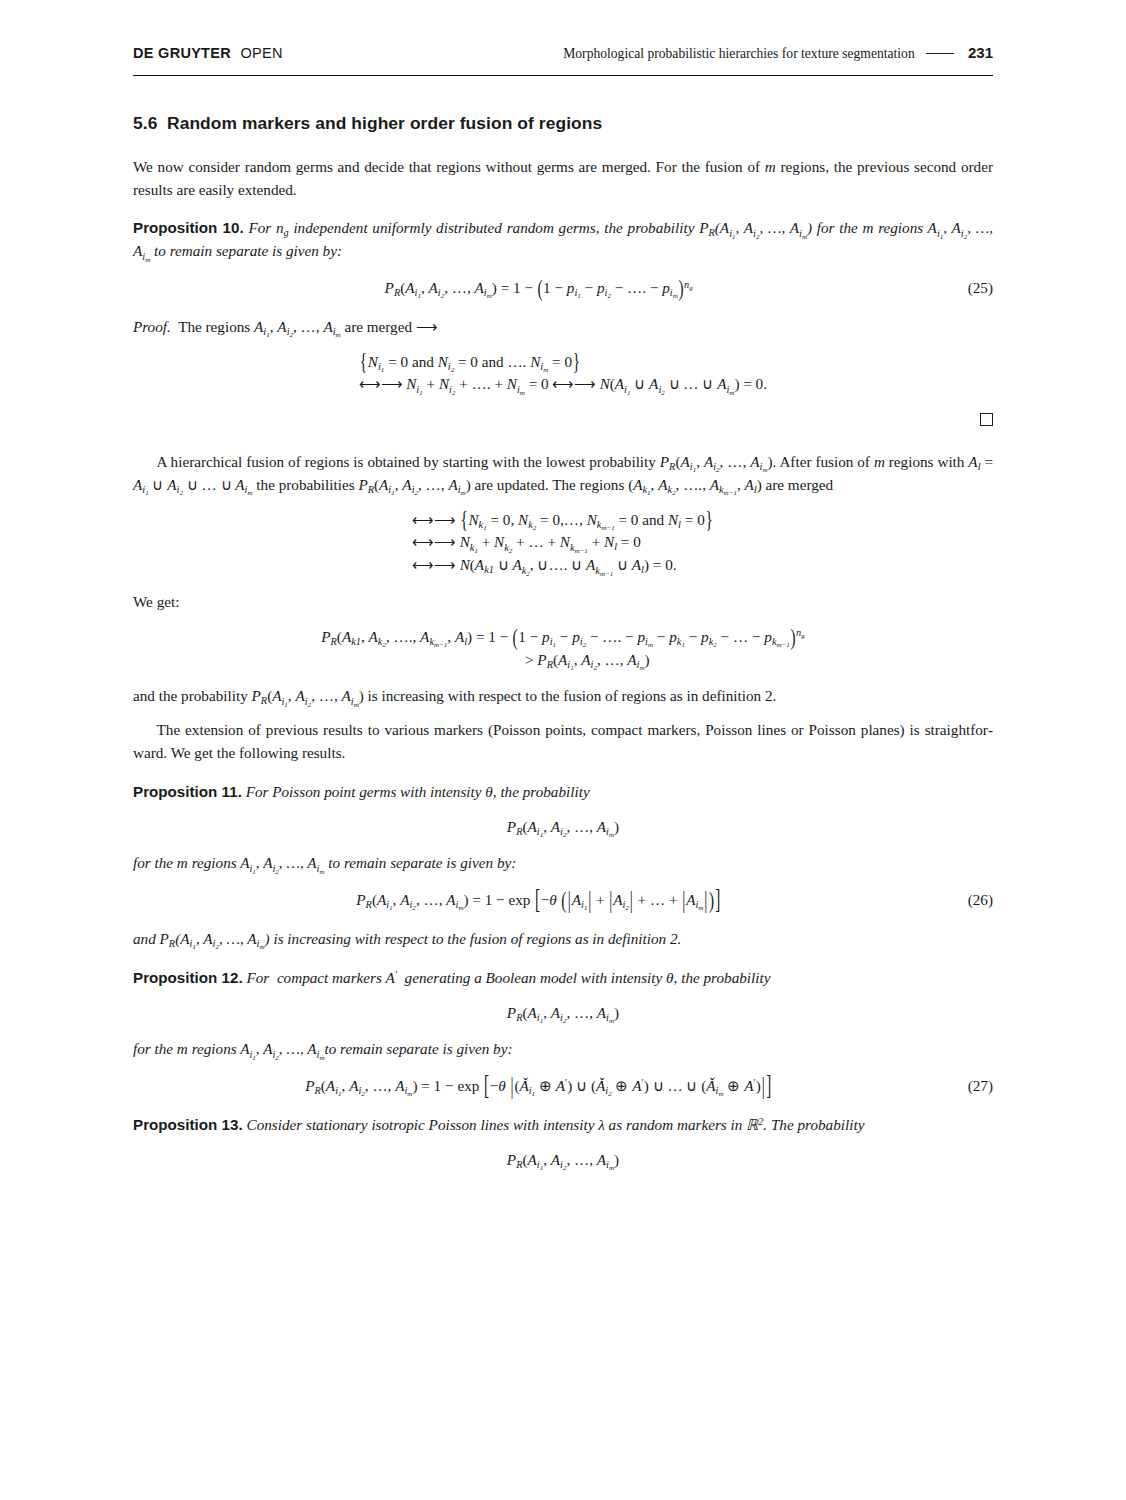DE GRUYTER OPEN
Morphological probabilistic hierarchies for texture segmentation 231
5.6 Random markers and higher order fusion of regions
We now consider random germs and decide that regions without germs are merged. For the fusion of m regions, the previous second order results are easily extended.
Proposition 10. For ng independent uniformly distributed random germs, the probability PR(Ai1, Ai2, …, Aim) for the m regions Ai1, Ai2, …, Aim to remain separate is given by:
PR(Ai1, Ai2, …, Aim) = 1 − (1 − pi1 − pi2 − …. − pim)ng
(25)
Proof. The regions Ai1, Ai2, …, Aim are merged ⟶
{Ni1 = 0 and Ni2 = 0 and …. Nim = 0} ⟷⟶ Ni1 + Ni2 + …. + Nim = 0 ⟷⟶ N(Ai1 ∪ Ai2 ∪ … ∪ Aim) = 0.
A hierarchical fusion of regions is obtained by starting with the lowest probability PR(Ai1, Ai2, …, Aim). After fusion of m regions with Al = Ai1 ∪ Ai2 ∪ … ∪ Aim the probabilities PR(Ai1, Ai2, …, Aim) are updated. The regions (Ak1, Ak2, …., Akm−1, Al) are merged
⟷⟶ {Nk1 = 0, Nk2 = 0,…, Nkm−1 = 0 and Nl = 0} ⟷⟶ Nk1 + Nk2 + … + Nkm−1 + Nl = 0 ⟷⟶ N(Ak1 ∪ Ak2, ∪…. ∪ Akm−1 ∪ Al) = 0.
We get:
PR(Ak1, Ak2, …., Akm−1, Al) = 1 − (1 − pi1 − pi2 − …. − pim − pk1 − pk2 − … − pkm−1)ng > PR(Ai1, Ai2, …, Aim)
and the probability PR(Ai1, Ai2, …, Aim) is increasing with respect to the fusion of regions as in definition 2.
The extension of previous results to various markers (Poisson points, compact markers, Poisson lines or Poisson planes) is straightforward. We get the following results.
Proposition 11. For Poisson point germs with intensity θ, the probability
PR(Ai1, Ai2, …, Aim)
for the m regions Ai1, Ai2, …, Aim to remain separate is given by:
PR(Ai1, Ai2, …, Aim) = 1 − exp [−θ (|Ai1| + |Ai2| + … + |Aim|)]
(26)
and PR(Ai1, Ai2, …, Aim) is increasing with respect to the fusion of regions as in definition 2.
Proposition 12. For compact markers A′ generating a Boolean model with intensity θ, the probability
PR(Ai1, Ai2, …, Aim)
for the m regions Ai1, Ai2, …, Aimto remain separate is given by:
PR(Ai1, Ai2, …, Aim) = 1 − exp [−θ |(Ǎi1 ⊕ A′) ∪ (Ǎi2 ⊕ A′) ∪ … ∪ (Ǎim ⊕ A′)|]
(27)
Proposition 13. Consider stationary isotropic Poisson lines with intensity λ as random markers in ℝ2. The probability
PR(Ai1, Ai2, …, Aim)